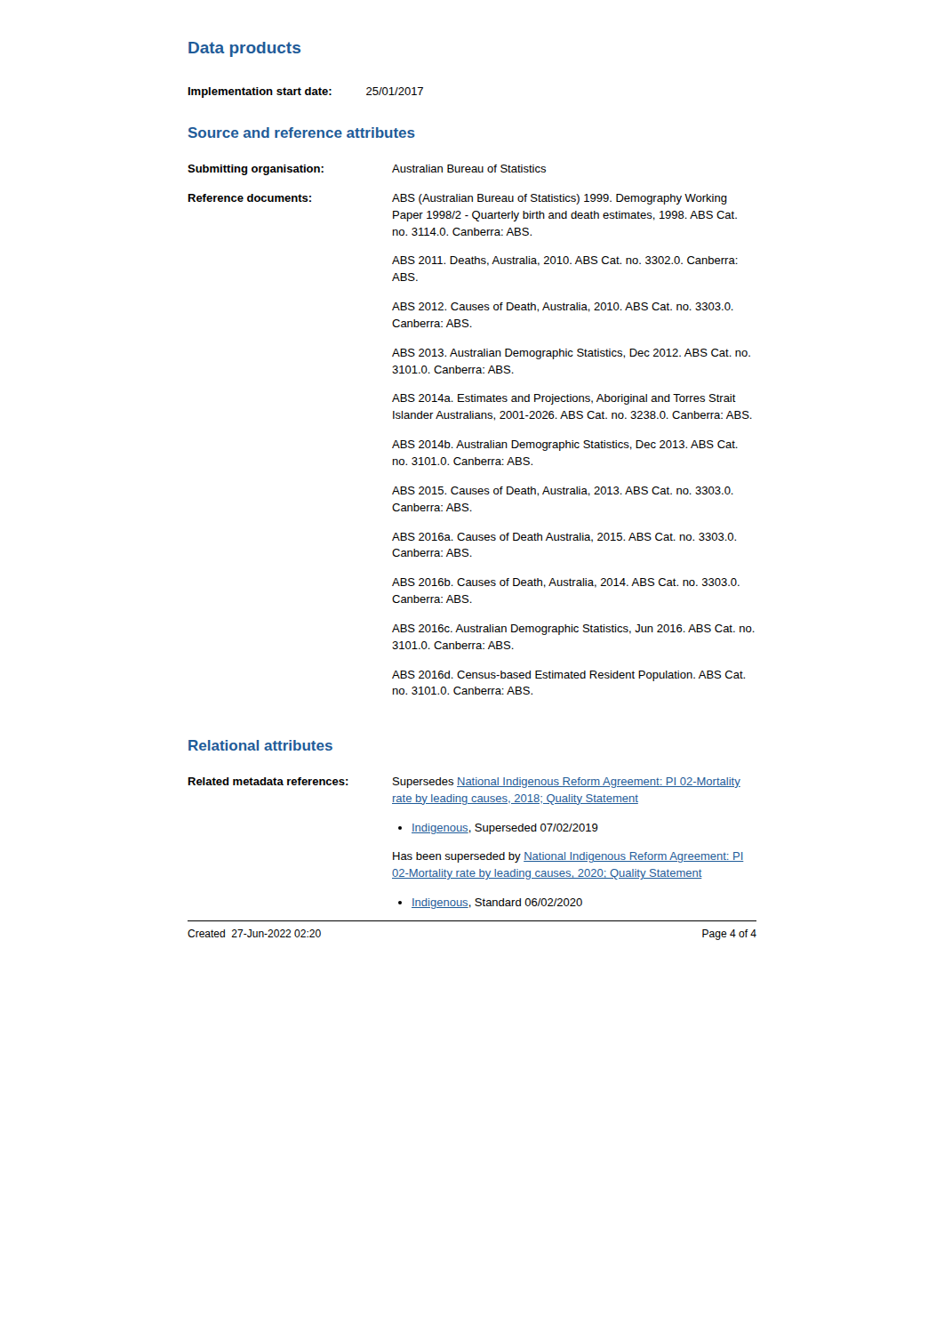Data products
Implementation start date: 25/01/2017
Source and reference attributes
| Submitting organisation: | Australian Bureau of Statistics |
| Reference documents: | ABS (Australian Bureau of Statistics) 1999. Demography Working Paper 1998/2 - Quarterly birth and death estimates, 1998. ABS Cat. no. 3114.0. Canberra: ABS. ABS 2011. Deaths, Australia, 2010. ABS Cat. no. 3302.0. Canberra: ABS. ABS 2012. Causes of Death, Australia, 2010. ABS Cat. no. 3303.0. Canberra: ABS. ABS 2013. Australian Demographic Statistics, Dec 2012. ABS Cat. no. 3101.0. Canberra: ABS. ABS 2014a. Estimates and Projections, Aboriginal and Torres Strait Islander Australians, 2001-2026. ABS Cat. no. 3238.0. Canberra: ABS. ABS 2014b. Australian Demographic Statistics, Dec 2013. ABS Cat. no. 3101.0. Canberra: ABS. ABS 2015. Causes of Death, Australia, 2013. ABS Cat. no. 3303.0. Canberra: ABS. ABS 2016a. Causes of Death Australia, 2015. ABS Cat. no. 3303.0. Canberra: ABS. ABS 2016b. Causes of Death, Australia, 2014. ABS Cat. no. 3303.0. Canberra: ABS. ABS 2016c. Australian Demographic Statistics, Jun 2016. ABS Cat. no. 3101.0. Canberra: ABS. ABS 2016d. Census-based Estimated Resident Population. ABS Cat. no. 3101.0. Canberra: ABS. |
Relational attributes
| Related metadata references: | Supersedes National Indigenous Reform Agreement: PI 02-Mortality rate by leading causes, 2018; Quality Statement Indigenous , Superseded 07/02/2019 Has been superseded by National Indigenous Reform Agreement: PI 02-Mortality rate by leading causes, 2020; Quality Statement Indigenous , Standard 06/02/2020 |
Created 27-Jun-2022 02:20 Page 4 of 4